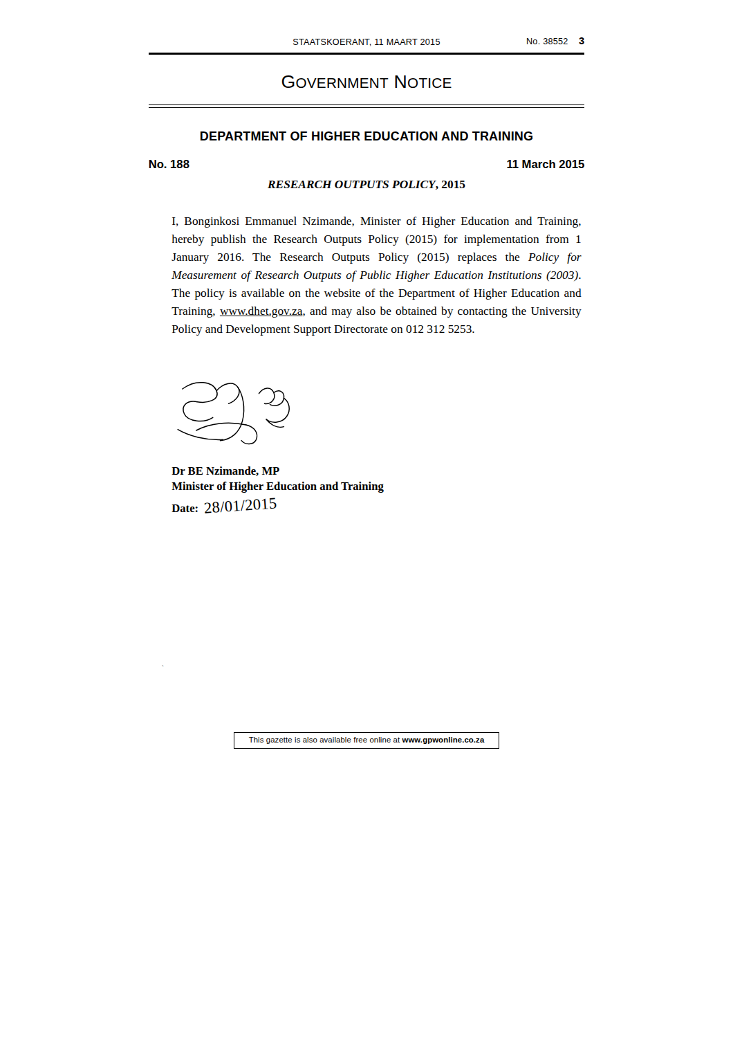STAATSKOERANT, 11 MAART 2015
No. 38552 3
GOVERNMENT NOTICE
DEPARTMENT OF HIGHER EDUCATION AND TRAINING
No. 188 11 March 2015
RESEARCH OUTPUTS POLICY, 2015
I, Bonginkosi Emmanuel Nzimande, Minister of Higher Education and Training, hereby publish the Research Outputs Policy (2015) for implementation from 1 January 2016. The Research Outputs Policy (2015) replaces the Policy for Measurement of Research Outputs of Public Higher Education Institutions (2003). The policy is available on the website of the Department of Higher Education and Training, www.dhet.gov.za, and may also be obtained by contacting the University Policy and Development Support Directorate on 012 312 5253.
Dr BE Nzimande, MP
Minister of Higher Education and Training
Date: 28/01/2015
`
This gazette is also available free online at www.gpwonline.co.za